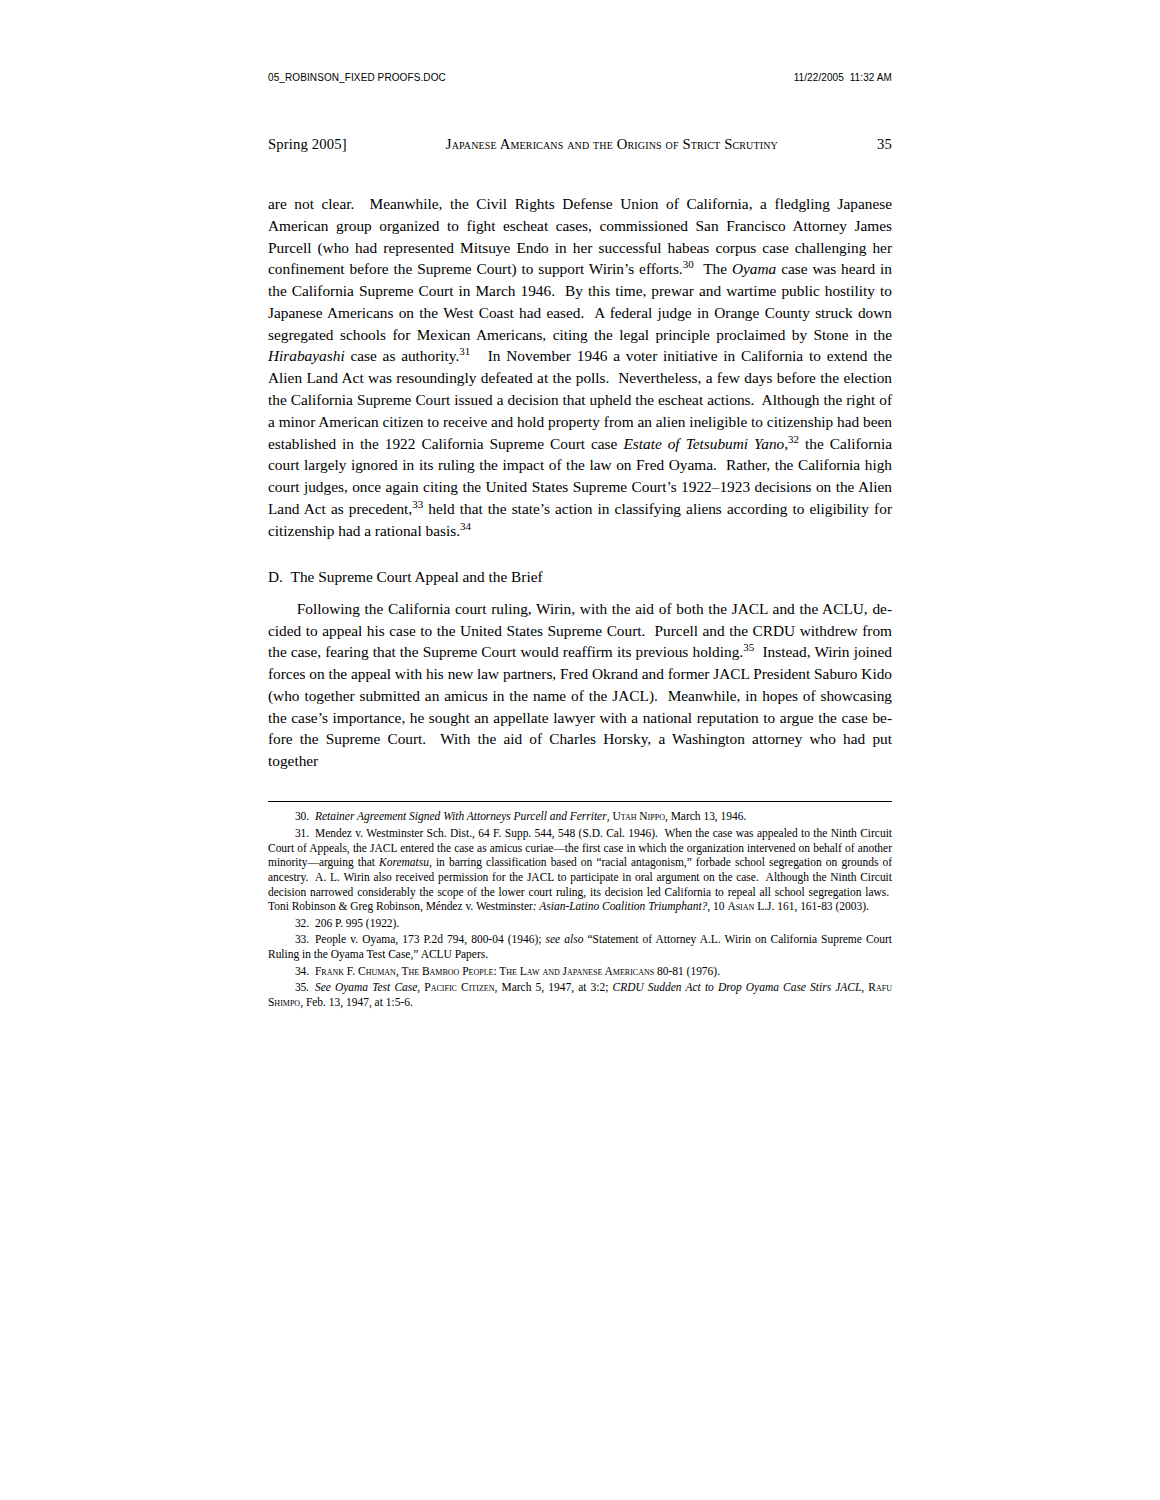05_ROBINSON_FIXED PROOFS.DOC 11/22/2005 11:32 AM
Spring 2005] Japanese Americans and the Origins of Strict Scrutiny 35
are not clear. Meanwhile, the Civil Rights Defense Union of California, a fledgling Japanese American group organized to fight escheat cases, commissioned San Francisco Attorney James Purcell (who had represented Mitsuye Endo in her successful habeas corpus case challenging her confinement before the Supreme Court) to support Wirin’s efforts.30 The Oyama case was heard in the California Supreme Court in March 1946. By this time, prewar and wartime public hostility to Japanese Americans on the West Coast had eased. A federal judge in Orange County struck down segregated schools for Mexican Americans, citing the legal principle proclaimed by Stone in the Hirabayashi case as authority.31 In November 1946 a voter initiative in California to extend the Alien Land Act was resoundingly defeated at the polls. Nevertheless, a few days before the election the California Supreme Court issued a decision that upheld the escheat actions. Although the right of a minor American citizen to receive and hold property from an alien ineligible to citizenship had been established in the 1922 California Supreme Court case Estate of Tetsubumi Yano,32 the California court largely ignored in its ruling the impact of the law on Fred Oyama. Rather, the California high court judges, once again citing the United States Supreme Court’s 1922–1923 decisions on the Alien Land Act as precedent,33 held that the state’s action in classifying aliens according to eligibility for citizenship had a rational basis.34
D. The Supreme Court Appeal and the Brief
Following the California court ruling, Wirin, with the aid of both the JACL and the ACLU, decided to appeal his case to the United States Supreme Court. Purcell and the CRDU withdrew from the case, fearing that the Supreme Court would reaffirm its previous holding.35 Instead, Wirin joined forces on the appeal with his new law partners, Fred Okrand and former JACL President Saburo Kido (who together submitted an amicus in the name of the JACL). Meanwhile, in hopes of showcasing the case’s importance, he sought an appellate lawyer with a national reputation to argue the case before the Supreme Court. With the aid of Charles Horsky, a Washington attorney who had put together
30. Retainer Agreement Signed With Attorneys Purcell and Ferriter, Utah Nippo, March 13, 1946.
31. Mendez v. Westminster Sch. Dist., 64 F. Supp. 544, 548 (S.D. Cal. 1946). When the case was appealed to the Ninth Circuit Court of Appeals, the JACL entered the case as amicus curiae—the first case in which the organization intervened on behalf of another minority—arguing that Korematsu, in barring classification based on “racial antagonism,” forbade school segregation on grounds of ancestry. A. L. Wirin also received permission for the JACL to participate in oral argument on the case. Although the Ninth Circuit decision narrowed considerably the scope of the lower court ruling, its decision led California to repeal all school segregation laws. Toni Robinson & Greg Robinson, Méndez v. Westminster: Asian-Latino Coalition Triumphant?, 10 Asian L.J. 161, 161-83 (2003).
32. 206 P. 995 (1922).
33. People v. Oyama, 173 P.2d 794, 800-04 (1946); see also “Statement of Attorney A.L. Wirin on California Supreme Court Ruling in the Oyama Test Case,” ACLU Papers.
34. Frank F. Chuman, The Bamboo People: The Law and Japanese Americans 80-81 (1976).
35. See Oyama Test Case, Pacific Citizen, March 5, 1947, at 3:2; CRDU Sudden Act to Drop Oyama Case Stirs JACL, Rafu Shimpo, Feb. 13, 1947, at 1:5-6.